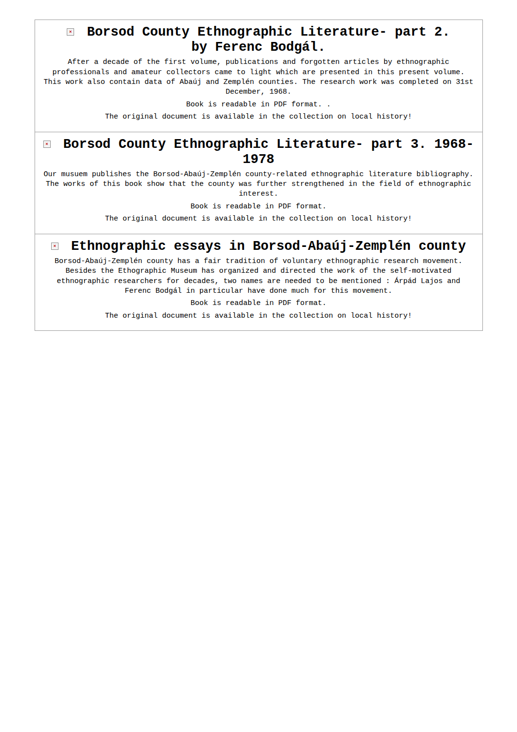| × Borsod County Ethnographic Literature- part 2. by Ferenc Bodgál. After a decade of the first volume, publications and forgotten articles by ethnographic professionals and amateur collectors came to light which are presented in this present volume. This work also contain data of Abaúj and Zemplén counties. The research work was completed on 31st December, 1968. Book is readable in PDF format. . The original document is available in the collection on local history! |
| × Borsod County Ethnographic Literature- part 3. 1968-1978 Our musuem publishes the Borsod-Abaúj-Zemplén county-related ethnographic literature bibliography. The works of this book show that the county was further strengthened in the field of ethnographic interest. Book is readable in PDF format. The original document is available in the collection on local history! |
| × Ethnographic essays in Borsod-Abaúj-Zemplén county Borsod-Abaúj-Zemplén county has a fair tradition of voluntary ethnographic research movement. Besides the Ethographic Museum has organized and directed the work of the self-motivated ethnographic researchers for decades, two names are needed to be mentioned : Árpád Lajos and Ferenc Bodgál in particular have done much for this movement. Book is readable in PDF format. The original document is available in the collection on local history! |